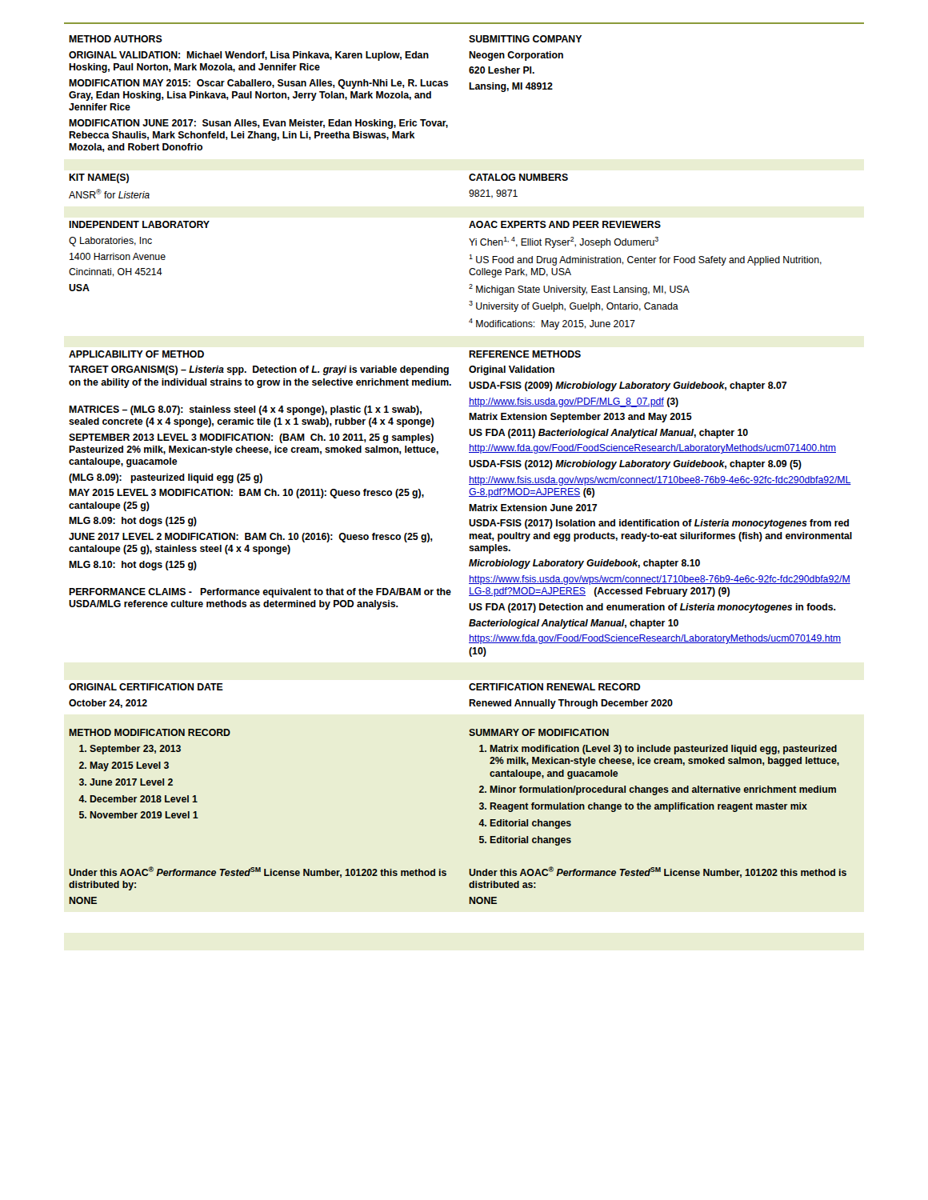| METHOD AUTHORS ORIGINAL VALIDATION: Michael Wendorf, Lisa Pinkava, Karen Luplow, Edan Hosking, Paul Norton, Mark Mozola, and Jennifer Rice MODIFICATION MAY 2015: Oscar Caballero, Susan Alles, Quynh-Nhi Le, R. Lucas Gray, Edan Hosking, Lisa Pinkava, Paul Norton, Jerry Tolan, Mark Mozola, and Jennifer Rice MODIFICATION JUNE 2017: Susan Alles, Evan Meister, Edan Hosking, Eric Tovar, Rebecca Shaulis, Mark Schonfeld, Lei Zhang, Lin Li, Preetha Biswas, Mark Mozola, and Robert Donofrio | SUBMITTING COMPANY Neogen Corporation 620 Lesher Pl. Lansing, MI 48912 |
| KIT NAME(S) ANSR ® for Listeria | CATALOG NUMBERS 9821, 9871 |
| INDEPENDENT LABORATORY Q Laboratories, Inc 1400 Harrison Avenue Cincinnati, OH 45214 USA | AOAC EXPERTS AND PEER REVIEWERS Yi Chen 1, 4 , Elliot Ryser 2 , Joseph Odumeru 3 1 US Food and Drug Administration, Center for Food Safety and Applied Nutrition, College Park, MD, USA 2 Michigan State University, East Lansing, MI, USA 3 University of Guelph, Guelph, Ontario, Canada 4 Modifications: May 2015, June 2017 |
| APPLICABILITY OF METHOD TARGET ORGANISM(S) – Listeria spp. Detection of L. grayi is variable depending on the ability of the individual strains to grow in the selective enrichment medium. MATRICES – (MLG 8.07): stainless steel (4 x 4 sponge), plastic (1 x 1 swab), sealed concrete (4 x 4 sponge), ceramic tile (1 x 1 swab), rubber (4 x 4 sponge) SEPTEMBER 2013 LEVEL 3 MODIFICATION: (BAM Ch. 10 2011, 25 g samples) Pasteurized 2% milk, Mexican-style cheese, ice cream, smoked salmon, lettuce, cantaloupe, guacamole (MLG 8.09): pasteurized liquid egg (25 g) MAY 2015 LEVEL 3 MODIFICATION: BAM Ch. 10 (2011): Queso fresco (25 g), cantaloupe (25 g) MLG 8.09: hot dogs (125 g) JUNE 2017 LEVEL 2 MODIFICATION: BAM Ch. 10 (2016): Queso fresco (25 g), cantaloupe (25 g), stainless steel (4 x 4 sponge) MLG 8.10: hot dogs (125 g) PERFORMANCE CLAIMS - Performance equivalent to that of the FDA/BAM or the USDA/MLG reference culture methods as determined by POD analysis. | REFERENCE METHODS Original Validation USDA-FSIS (2009) Microbiology Laboratory Guidebook , chapter 8.07 http://www.fsis.usda.gov/PDF/MLG_8_07.pdf (3) Matrix Extension September 2013 and May 2015 US FDA (2011) Bacteriological Analytical Manual , chapter 10 http://www.fda.gov/Food/FoodScienceResearch/LaboratoryMethods/ucm071400.htm USDA-FSIS (2012) Microbiology Laboratory Guidebook , chapter 8.09 (5) http://www.fsis.usda.gov/wps/wcm/connect/1710bee8-76b9-4e6c-92fc-fdc290dbfa92/MLG-8.pdf?MOD=AJPERES (6) Matrix Extension June 2017 USDA-FSIS (2017) Isolation and identification of Listeria monocytogenes from red meat, poultry and egg products, ready-to-eat siluriformes (fish) and environmental samples. Microbiology Laboratory Guidebook , chapter 8.10 https://www.fsis.usda.gov/wps/wcm/connect/1710bee8-76b9-4e6c-92fc-fdc290dbfa92/MLG-8.pdf?MOD=AJPERES (Accessed February 2017) (9) US FDA (2017) Detection and enumeration of Listeria monocytogenes in foods. Bacteriological Analytical Manual , chapter 10 https://www.fda.gov/Food/FoodScienceResearch/LaboratoryMethods/ucm070149.htm (10) |
| ORIGINAL CERTIFICATION DATE October 24, 2012 | CERTIFICATION RENEWAL RECORD Renewed Annually Through December 2020 |
| METHOD MODIFICATION RECORD September 23, 2013 May 2015 Level 3 June 2017 Level 2 December 2018 Level 1 November 2019 Level 1 | SUMMARY OF MODIFICATION Matrix modification (Level 3) to include pasteurized liquid egg, pasteurized 2% milk, Mexican-style cheese, ice cream, smoked salmon, bagged lettuce, cantaloupe, and guacamole Minor formulation/procedural changes and alternative enrichment medium Reagent formulation change to the amplification reagent master mix Editorial changes Editorial changes |
| Under this AOAC ® Performance Tested SM License Number, 101202 this method is distributed by: NONE | Under this AOAC ® Performance Tested SM License Number, 101202 this method is distributed as: NONE |